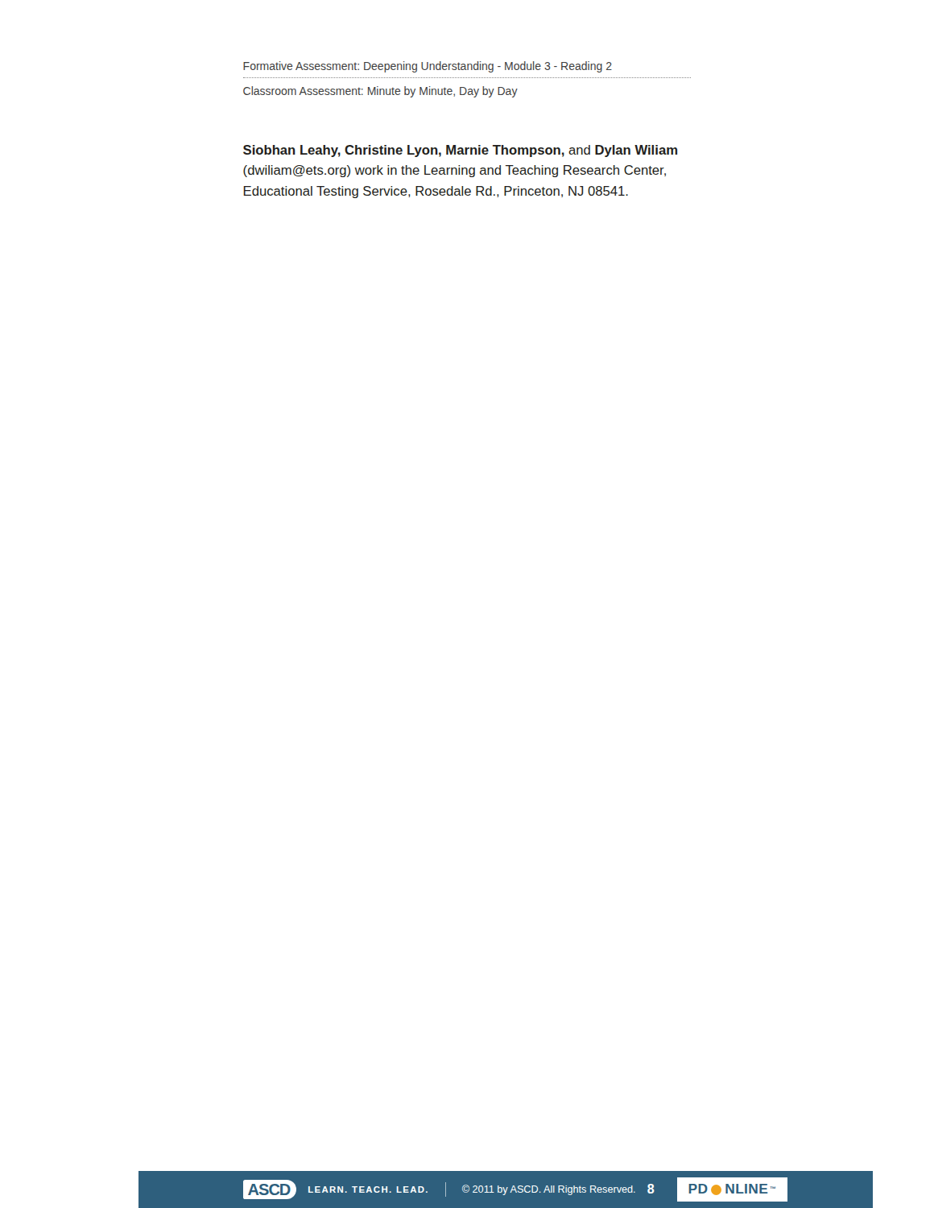Formative Assessment: Deepening Understanding - Module 3 - Reading 2
Classroom Assessment: Minute by Minute, Day by Day
Siobhan Leahy, Christine Lyon, Marnie Thompson, and Dylan Wiliam (dwiliam@ets.org) work in the Learning and Teaching Research Center, Educational Testing Service, Rosedale Rd., Princeton, NJ 08541.
ASCD Learn. Teach. Lead. © 2011 by ASCD. All Rights Reserved. 8
PD NLINE™